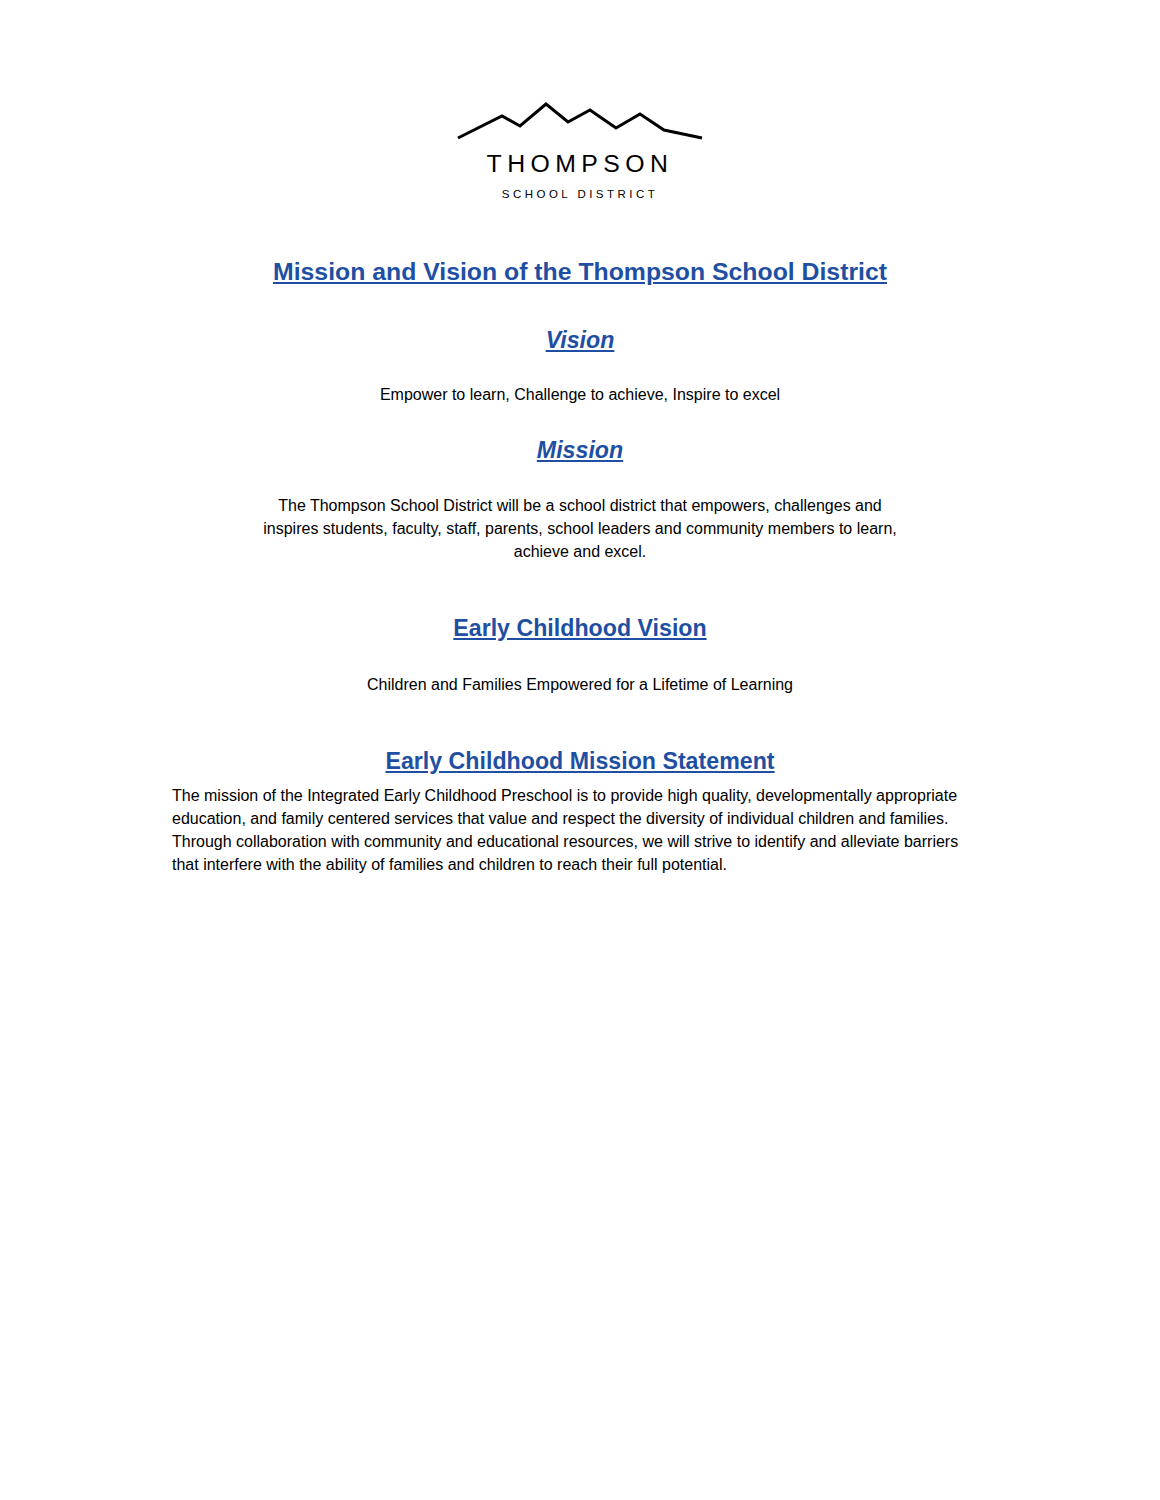THOMPSON
SCHOOL DISTRICT
Mission and Vision of the Thompson School District
Vision
Empower to learn, Challenge to achieve, Inspire to excel
Mission
The Thompson School District will be a school district that empowers, challenges and inspires students, faculty, staff, parents, school leaders and community members to learn, achieve and excel.
Early Childhood Vision
Children and Families Empowered for a Lifetime of Learning
Early Childhood Mission Statement
The mission of the Integrated Early Childhood Preschool is to provide high quality, developmentally appropriate education, and family centered services that value and respect the diversity of individual children and families. Through collaboration with community and educational resources, we will strive to identify and alleviate barriers that interfere with the ability of families and children to reach their full potential.